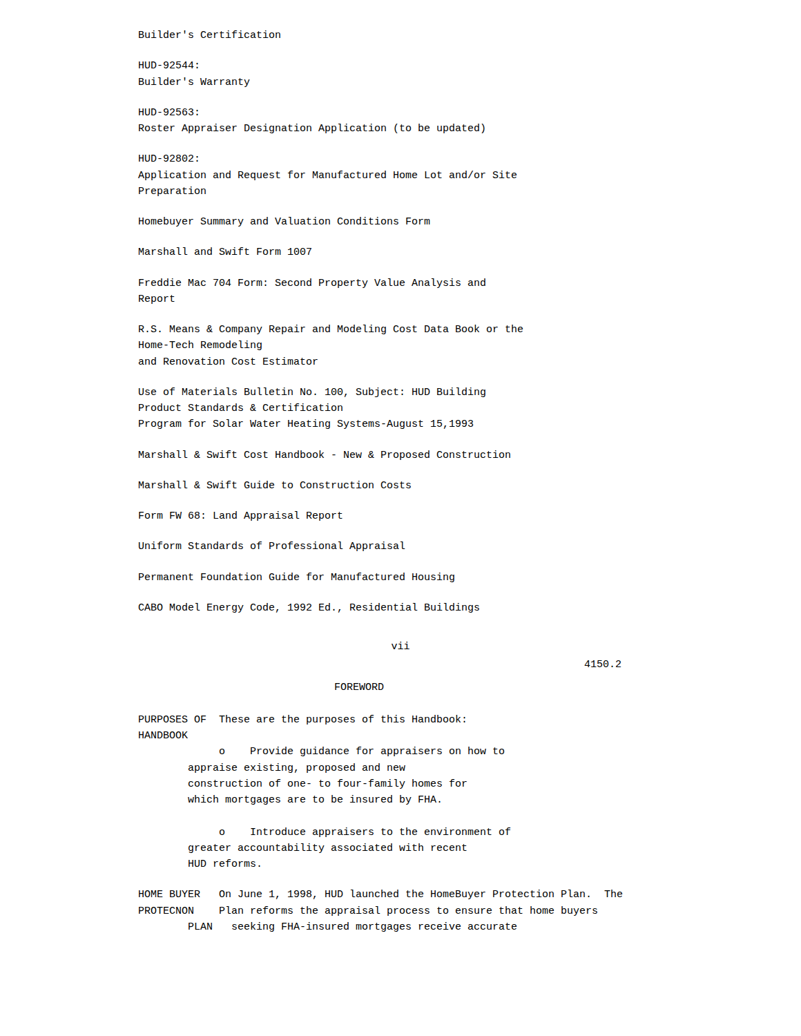Builder's Certification
HUD-92544: Builder's Warranty
HUD-92563: Roster Appraiser Designation Application (to be updated)
HUD-92802: Application and Request for Manufactured Home Lot and/or Site Preparation
Homebuyer Summary and Valuation Conditions Form
Marshall and Swift Form 1007
Freddie Mac 704 Form: Second Property Value Analysis and Report
R.S. Means & Company Repair and Modeling Cost Data Book or the Home-Tech Remodeling and Renovation Cost Estimator
Use of Materials Bulletin No. 100, Subject: HUD Building Product Standards & Certification Program for Solar Water Heating Systems-August 15,1993
Marshall & Swift Cost Handbook - New & Proposed Construction
Marshall & Swift Guide to Construction Costs
Form FW 68: Land Appraisal Report
Uniform Standards of Professional Appraisal
Permanent Foundation Guide for Manufactured Housing
CABO Model Energy Code, 1992 Ed., Residential Buildings
vii
4150.2
FOREWORD
PURPOSES OF These are the purposes of this Handbook: HANDBOOK o Provide guidance for appraisers on how to appraise existing, proposed and new construction of one- to four-family homes for which mortgages are to be insured by FHA. o Introduce appraisers to the environment of greater accountability associated with recent HUD reforms.
HOME BUYER On June 1, 1998, HUD launched the HomeBuyer Protection Plan. The PROTECNON Plan reforms the appraisal process to ensure that home buyers PLAN seeking FHA-insured mortgages receive accurate